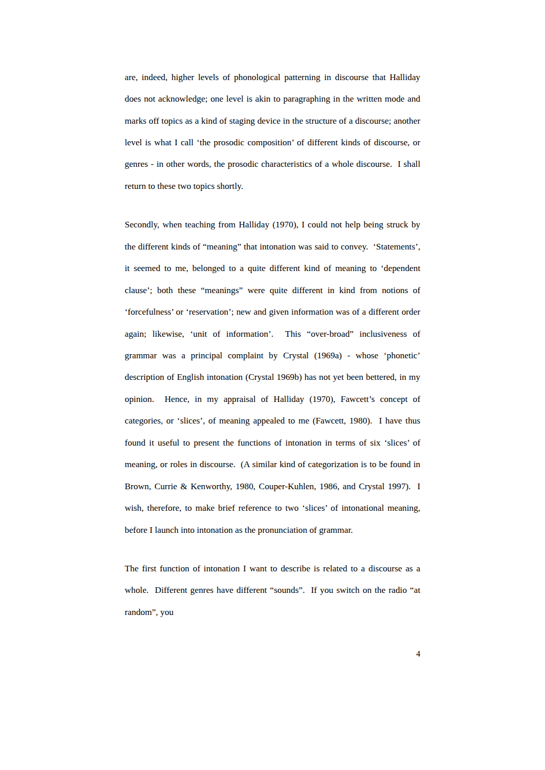are, indeed, higher levels of phonological patterning in discourse that Halliday does not acknowledge; one level is akin to paragraphing in the written mode and marks off topics as a kind of staging device in the structure of a discourse; another level is what I call ‘the prosodic composition’ of different kinds of discourse, or genres - in other words, the prosodic characteristics of a whole discourse. I shall return to these two topics shortly.
Secondly, when teaching from Halliday (1970), I could not help being struck by the different kinds of “meaning” that intonation was said to convey. ‘Statements’, it seemed to me, belonged to a quite different kind of meaning to ‘dependent clause’; both these “meanings” were quite different in kind from notions of ‘forcefulness’ or ‘reservation’; new and given information was of a different order again; likewise, ‘unit of information’. This “over-broad” inclusiveness of grammar was a principal complaint by Crystal (1969a) - whose ‘phonetic’ description of English intonation (Crystal 1969b) has not yet been bettered, in my opinion. Hence, in my appraisal of Halliday (1970), Fawcett’s concept of categories, or ‘slices’, of meaning appealed to me (Fawcett, 1980). I have thus found it useful to present the functions of intonation in terms of six ‘slices’ of meaning, or roles in discourse. (A similar kind of categorization is to be found in Brown, Currie & Kenworthy, 1980, Couper-Kuhlen, 1986, and Crystal 1997). I wish, therefore, to make brief reference to two ‘slices’ of intonational meaning, before I launch into intonation as the pronunciation of grammar.
The first function of intonation I want to describe is related to a discourse as a whole. Different genres have different “sounds”. If you switch on the radio “at random”, you
4